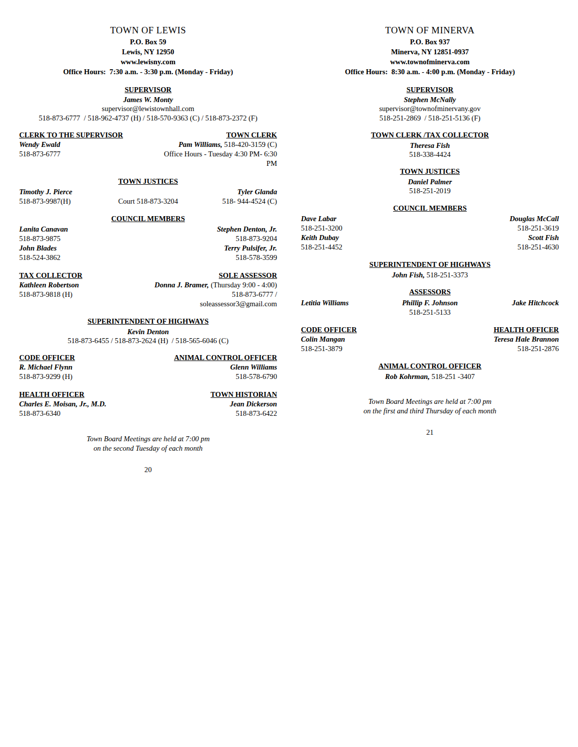TOWN OF LEWIS
P.O. Box 59
Lewis, NY 12950
www.lewisny.com
Office Hours: 7:30 a.m. - 3:30 p.m. (Monday - Friday)
SUPERVISOR
James W. Monty
supervisor@lewistownhall.com
518-873-6777 / 518-962-4737 (H) / 518-570-9363 (C) / 518-873-2372 (F)
CLERK TO THE SUPERVISOR
TOWN CLERK
Wendy Ewald
Pam Williams, 518-420-3159 (C)
518-873-6777
Office Hours - Tuesday 4:30 PM- 6:30 PM
TOWN JUSTICES
Timothy J. Pierce
Tyler Glanda
518-873-9987(H)
Court 518-873-3204
518- 944-4524 (C)
COUNCIL MEMBERS
Lanita Canavan
Stephen Denton, Jr.
518-873-9875
518-873-9204
John Blades
Terry Pulsifer, Jr.
518-524-3862
518-578-3599
TAX COLLECTOR
SOLE ASSESSOR
Kathleen Robertson
Donna J. Bramer, (Thursday 9:00 - 4:00)
518-873-9818 (H)
518-873-6777 / soleassessor3@gmail.com
SUPERINTENDENT OF HIGHWAYS
Kevin Denton
518-873-6455 / 518-873-2624 (H) / 518-565-6046 (C)
CODE OFFICER
ANIMAL CONTROL OFFICER
R. Michael Flynn
Glenn Williams
518-873-9299 (H)
518-578-6790
HEALTH OFFICER
TOWN HISTORIAN
Charles E. Moisan, Jr., M.D.
Jean Dickerson
518-873-6340
518-873-6422
Town Board Meetings are held at 7:00 pm
on the second Tuesday of each month
20
TOWN OF MINERVA
P.O. Box 937
Minerva, NY 12851-0937
www.townofminerva.com
Office Hours: 8:30 a.m. - 4:00 p.m. (Monday - Friday)
SUPERVISOR
Stephen McNally
supervisor@townofminervany.gov
518-251-2869 / 518-251-5136 (F)
TOWN CLERK /TAX COLLECTOR
Theresa Fish
518-338-4424
TOWN JUSTICES
Daniel Palmer
518-251-2019
COUNCIL MEMBERS
Dave Labar
Douglas McCall
518-251-3200
518-251-3619
Keith Dubay
Scott Fish
518-251-4452
518-251-4630
SUPERINTENDENT OF HIGHWAYS
John Fish, 518-251-3373
ASSESSORS
Letitia Williams
Phillip F. Johnson
Jake Hitchcock
518-251-5133
CODE OFFICER
HEALTH OFFICER
Colin Mangan
Teresa Hale Brannon
518-251-3879
518-251-2876
ANIMAL CONTROL OFFICER
Rob Kohrman, 518-251 -3407
Town Board Meetings are held at 7:00 pm
on the first and third Thursday of each month
21